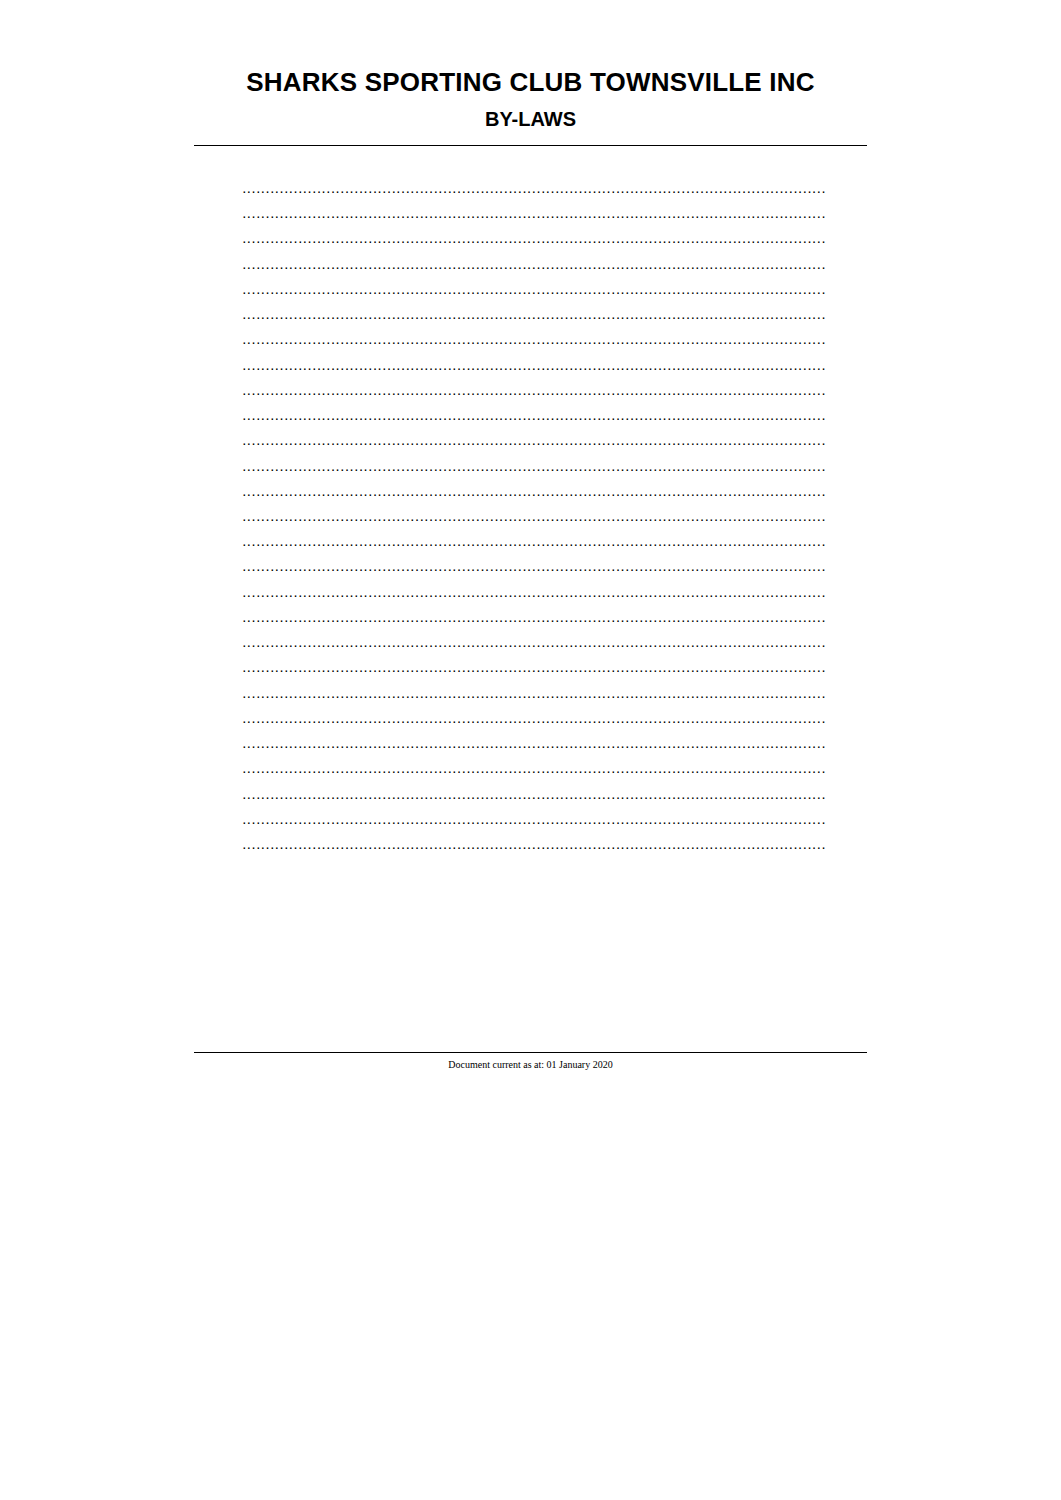SHARKS SPORTING CLUB TOWNSVILLE INC
BY-LAWS
.............................................................................................................................
.............................................................................................................................
.............................................................................................................................
.............................................................................................................................
.............................................................................................................................
.............................................................................................................................
.............................................................................................................................
.............................................................................................................................
.............................................................................................................................
.............................................................................................................................
.............................................................................................................................
.............................................................................................................................
.............................................................................................................................
.............................................................................................................................
.............................................................................................................................
.............................................................................................................................
.............................................................................................................................
.............................................................................................................................
.............................................................................................................................
.............................................................................................................................
.............................................................................................................................
.............................................................................................................................
.............................................................................................................................
.............................................................................................................................
.............................................................................................................................
.............................................................................................................................
.............................................................................................................................
Document current as at: 01 January 2020